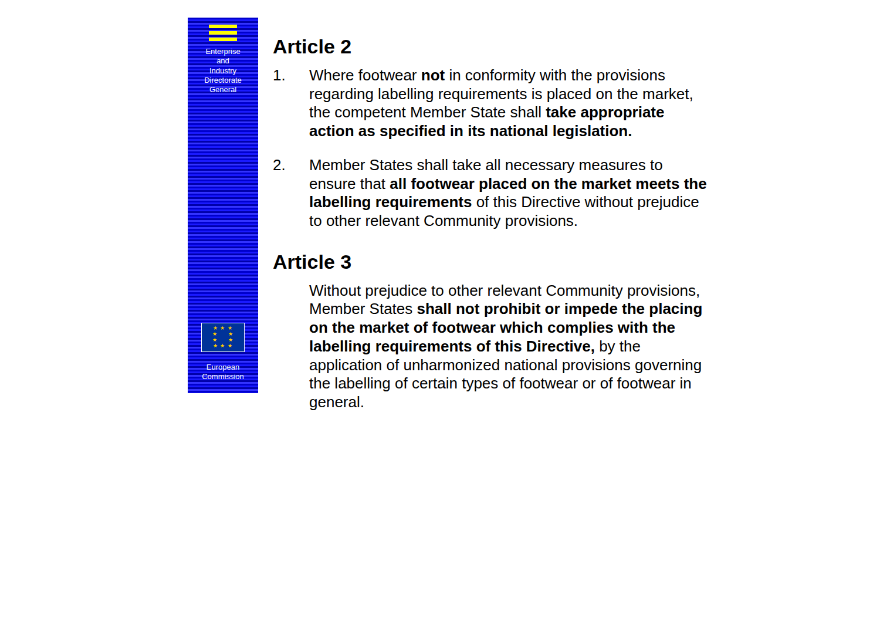Enterprise
and
Industry
Directorate
General
★ ★ ★
★ ★
★ ★
★ ★ ★
European
Commission
Article 2
1. Where footwear not in conformity with the provisions regarding labelling requirements is placed on the market, the competent Member State shall take appropriate action as specified in its national legislation.
2. Member States shall take all necessary measures to ensure that all footwear placed on the market meets the labelling requirements of this Directive without prejudice to other relevant Community provisions.
Article 3
Without prejudice to other relevant Community provisions, Member States shall not prohibit or impede the placing on the market of footwear which complies with the labelling requirements of this Directive, by the application of unharmonized national provisions governing the labelling of certain types of footwear or of footwear in general.